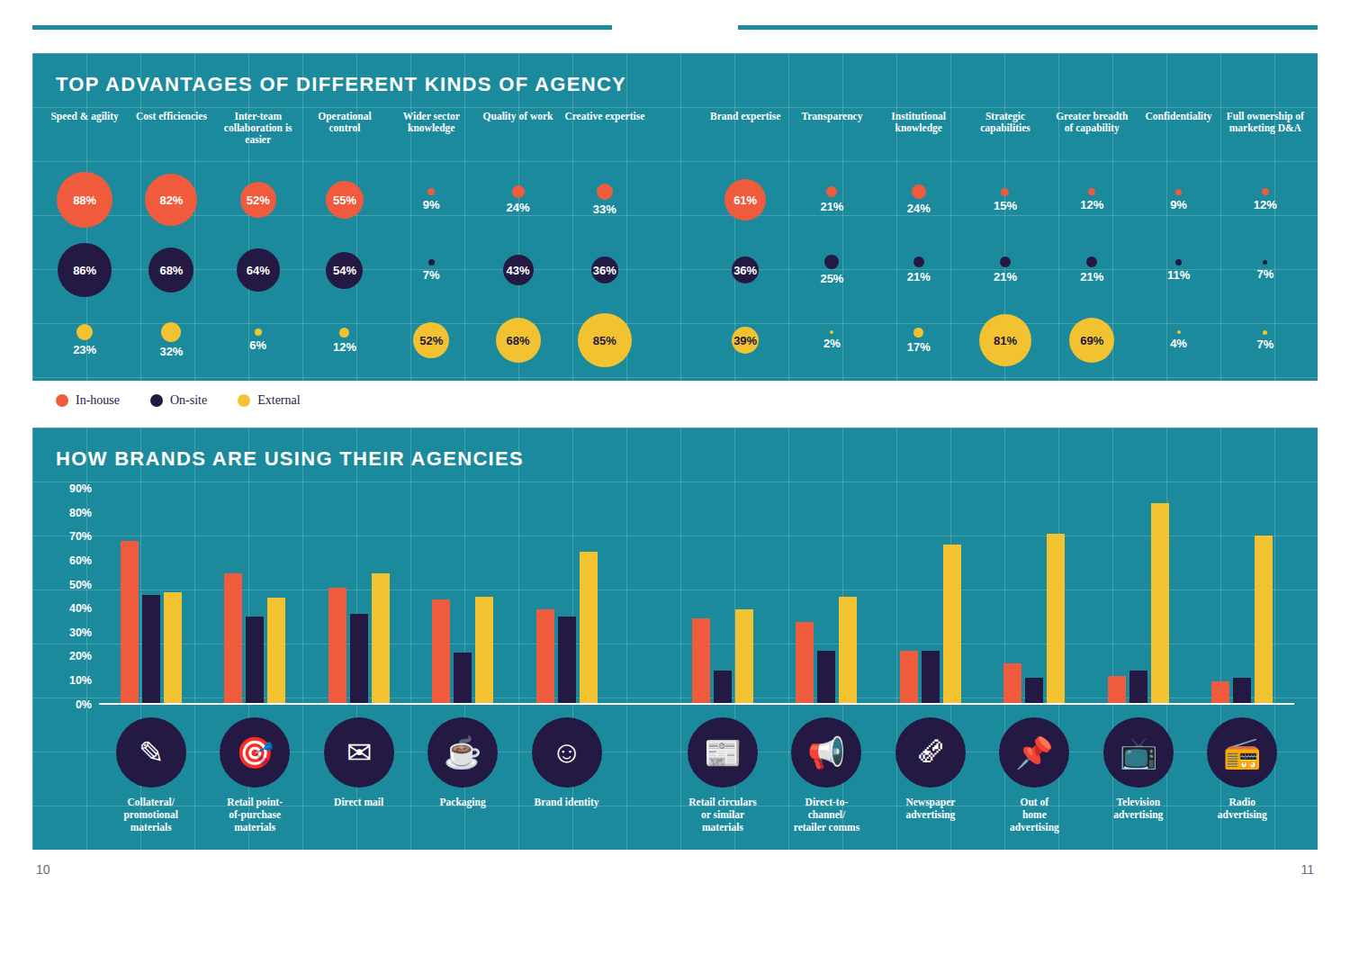TOP ADVANTAGES OF DIFFERENT KINDS OF AGENCY
Speed & agility
88%
86%
23%
Cost efficiencies
82%
68%
32%
Inter-team collaboration is easier
52%
64%
6%
Operational control
55%
54%
12%
Wider sector knowledge
9%
7%
52%
Quality of work
24%
43%
68%
Creative expertise
33%
36%
85%
Brand expertise
61%
36%
39%
Transparency
21%
25%
2%
Institutional knowledge
24%
21%
17%
Strategic capabilities
15%
21%
81%
Greater breadth of capability
12%
21%
69%
Confiden­tiality
9%
11%
4%
Full ownership of marketing D&A
12%
7%
7%
In-house
On-site
External
HOW BRANDS ARE USING THEIR AGENCIES
90%
80%
70%
60%
50%
40%
30%
20%
10%
0%
✎
Collateral/
promotional
materials
🎯
Retail point-
of-purchase
materials
✉
Direct mail
☕
Packaging
☺
Brand identity
📰
Retail circulars
or similar
materials
📢
Direct-to-
channel/
retailer comms
🗞
Newspaper
advertising
📌
Out of
home
advertising
📺
Television
advertising
📻
Radio
advertising
10 11